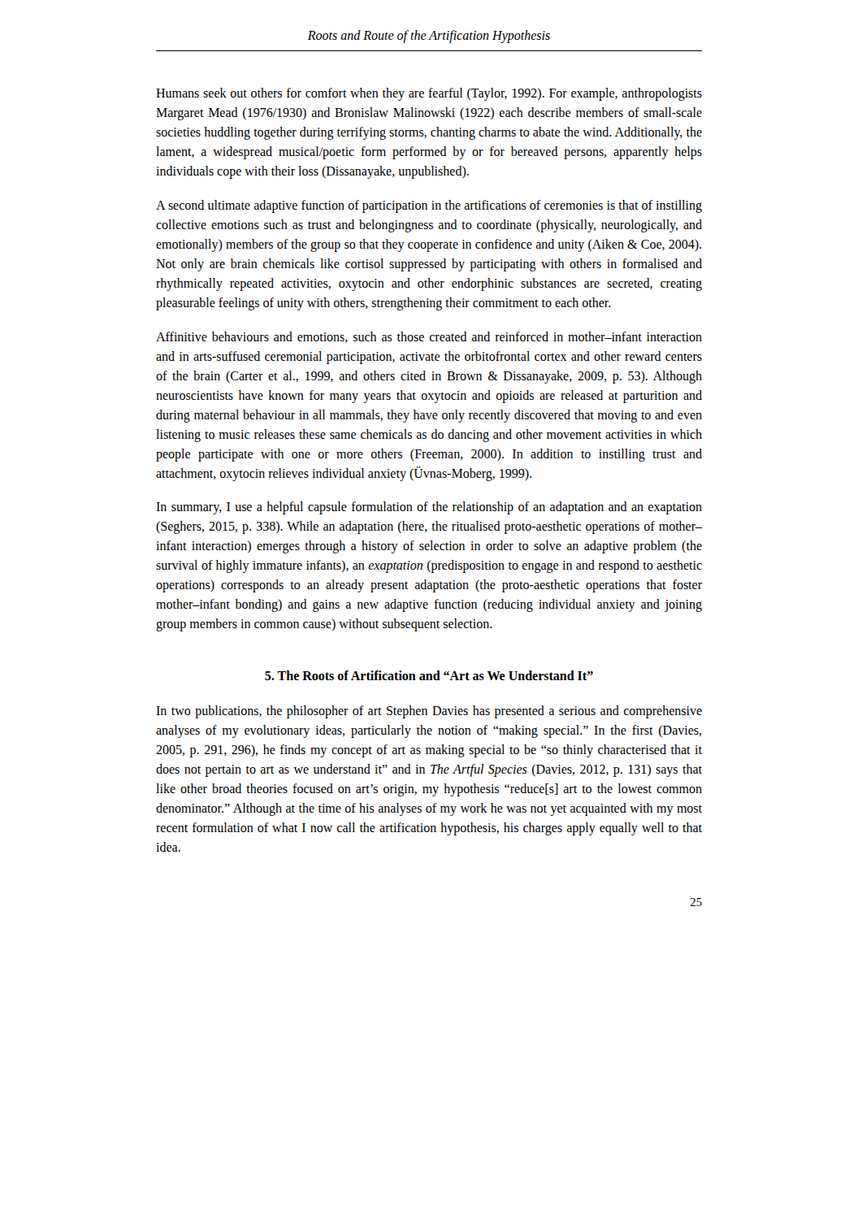Roots and Route of the Artification Hypothesis
Humans seek out others for comfort when they are fearful (Taylor, 1992). For example, anthropologists Margaret Mead (1976/1930) and Bronislaw Malinowski (1922) each describe members of small-scale societies huddling together during terrifying storms, chanting charms to abate the wind. Additionally, the lament, a widespread musical/poetic form performed by or for bereaved persons, apparently helps individuals cope with their loss (Dissanayake, unpublished).
A second ultimate adaptive function of participation in the artifications of ceremonies is that of instilling collective emotions such as trust and belongingness and to coordinate (physically, neurologically, and emotionally) members of the group so that they cooperate in confidence and unity (Aiken & Coe, 2004). Not only are brain chemicals like cortisol suppressed by participating with others in formalised and rhythmically repeated activities, oxytocin and other endorphinic substances are secreted, creating pleasurable feelings of unity with others, strengthening their commitment to each other.
Affinitive behaviours and emotions, such as those created and reinforced in mother–infant interaction and in arts-suffused ceremonial participation, activate the orbitofrontal cortex and other reward centers of the brain (Carter et al., 1999, and others cited in Brown & Dissanayake, 2009, p. 53). Although neuroscientists have known for many years that oxytocin and opioids are released at parturition and during maternal behaviour in all mammals, they have only recently discovered that moving to and even listening to music releases these same chemicals as do dancing and other movement activities in which people participate with one or more others (Freeman, 2000). In addition to instilling trust and attachment, oxytocin relieves individual anxiety (Üvnas-Moberg, 1999).
In summary, I use a helpful capsule formulation of the relationship of an adaptation and an exaptation (Seghers, 2015, p. 338). While an adaptation (here, the ritualised proto-aesthetic operations of mother–infant interaction) emerges through a history of selection in order to solve an adaptive problem (the survival of highly immature infants), an exaptation (predisposition to engage in and respond to aesthetic operations) corresponds to an already present adaptation (the proto-aesthetic operations that foster mother–infant bonding) and gains a new adaptive function (reducing individual anxiety and joining group members in common cause) without subsequent selection.
5. The Roots of Artification and “Art as We Understand It”
In two publications, the philosopher of art Stephen Davies has presented a serious and comprehensive analyses of my evolutionary ideas, particularly the notion of “making special.” In the first (Davies, 2005, p. 291, 296), he finds my concept of art as making special to be “so thinly characterised that it does not pertain to art as we understand it” and in The Artful Species (Davies, 2012, p. 131) says that like other broad theories focused on art’s origin, my hypothesis “reduce[s] art to the lowest common denominator.” Although at the time of his analyses of my work he was not yet acquainted with my most recent formulation of what I now call the artification hypothesis, his charges apply equally well to that idea.
25